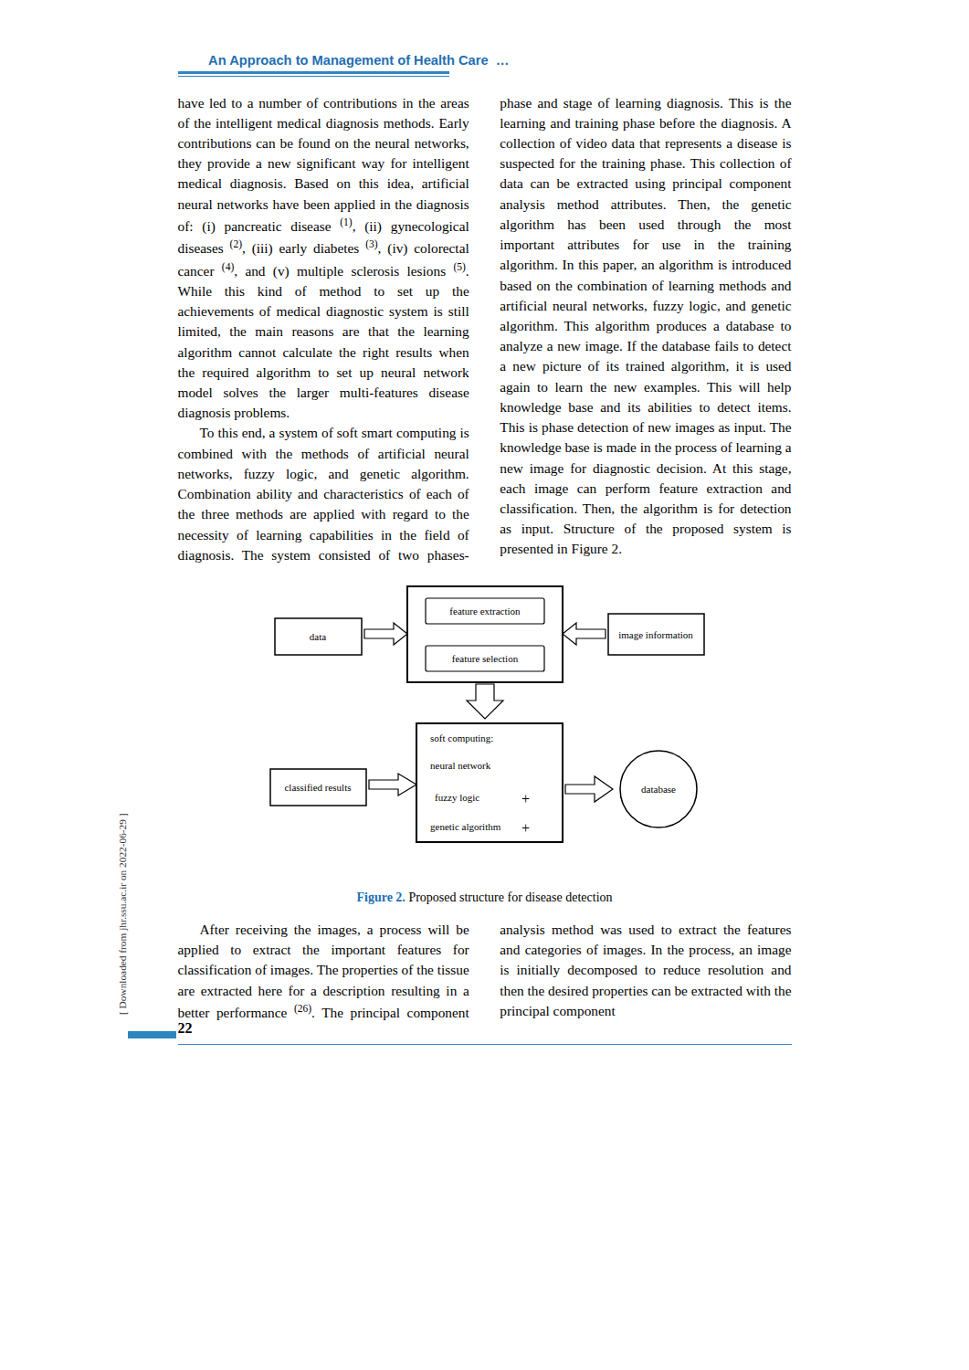An Approach to Management of Health Care …
have led to a number of contributions in the areas of the intelligent medical diagnosis methods. Early contributions can be found on the neural networks, they provide a new significant way for intelligent medical diagnosis. Based on this idea, artificial neural networks have been applied in the diagnosis of: (i) pancreatic disease (1), (ii) gynecological diseases (2), (iii) early diabetes (3), (iv) colorectal cancer (4), and (v) multiple sclerosis lesions (5). While this kind of method to set up the achievements of medical diagnostic system is still limited, the main reasons are that the learning algorithm cannot calculate the right results when the required algorithm to set up neural network model solves the larger multi-features disease diagnosis problems.
To this end, a system of soft smart computing is combined with the methods of artificial neural networks, fuzzy logic, and genetic algorithm. Combination ability and characteristics of each of the three methods are applied with regard to the necessity of learning capabilities in the field of diagnosis. The system consisted of two phases- phase and stage of learning diagnosis. This is the learning and training phase before the diagnosis. A collection of video data that represents a disease is suspected for the training phase. This collection of data can be extracted using principal component analysis method attributes. Then, the genetic algorithm has been used through the most important attributes for use in the training algorithm. In this paper, an algorithm is introduced based on the combination of learning methods and artificial neural networks, fuzzy logic, and genetic algorithm. This algorithm produces a database to analyze a new image. If the database fails to detect a new picture of its trained algorithm, it is used again to learn the new examples. This will help knowledge base and its abilities to detect items. This is phase detection of new images as input. The knowledge base is made in the process of learning a new image for diagnostic decision. At this stage, each image can perform feature extraction and classification. Then, the algorithm is for detection as input. Structure of the proposed system is presented in Figure 2.
feature extraction feature selection data image information soft computing: neural network fuzzy logic + genetic algorithm + classified results database
Figure 2. Proposed structure for disease detection
After receiving the images, a process will be applied to extract the important features for classification of images. The properties of the tissue are extracted here for a description resulting in a better performance (26). The principal component analysis method was used to extract the features and categories of images. In the process, an image is initially decomposed to reduce resolution and then the desired properties can be extracted with the principal component
[ Downloaded from jhr.ssu.ac.ir on 2022-06-29 ]
22